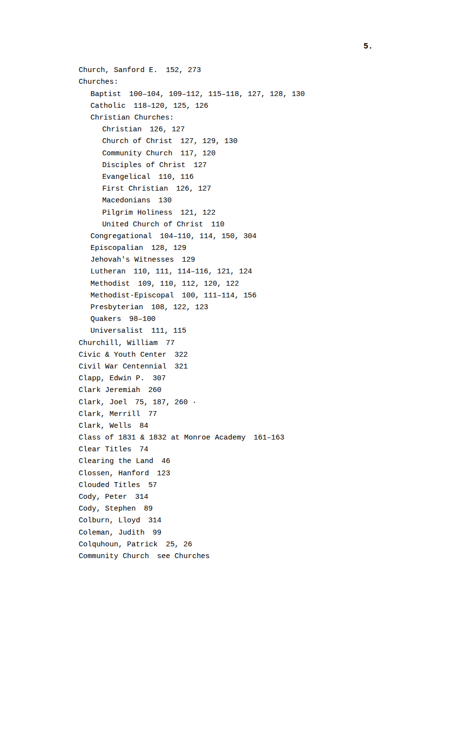5.
Church, Sanford E.152, 273
Churches:
Baptist100–104, 109–112, 115–118, 127, 128, 130
Catholic118–120, 125, 126
Christian Churches:
Christian126, 127
Church of Christ127, 129, 130
Community Church117, 120
Disciples of Christ127
Evangelical110, 116
First Christian126, 127
Macedonians130
Pilgrim Holiness121, 122
United Church of Christ110
Congregational104–110, 114, 150, 304
Episcopalian128, 129
Jehovah's Witnesses129
Lutheran110, 111, 114–116, 121, 124
Methodist109, 110, 112, 120, 122
Methodist-Episcopal100, 111–114, 156
Presbyterian108, 122, 123
Quakers98–100
Universalist111, 115
Churchill, William77
Civic & Youth Center322
Civil War Centennial321
Clapp, Edwin P.307
Clark Jeremiah260
Clark, Joel75, 187, 260 ·
Clark, Merrill77
Clark, Wells84
Class of 1831 & 1832 at Monroe Academy161–163
Clear Titles74
Clearing the Land46
Clossen, Hanford123
Clouded Titles57
Cody, Peter314
Cody, Stephen89
Colburn, Lloyd314
Coleman, Judith99
Colquhoun, Patrick25, 26
Community Churchsee Churches